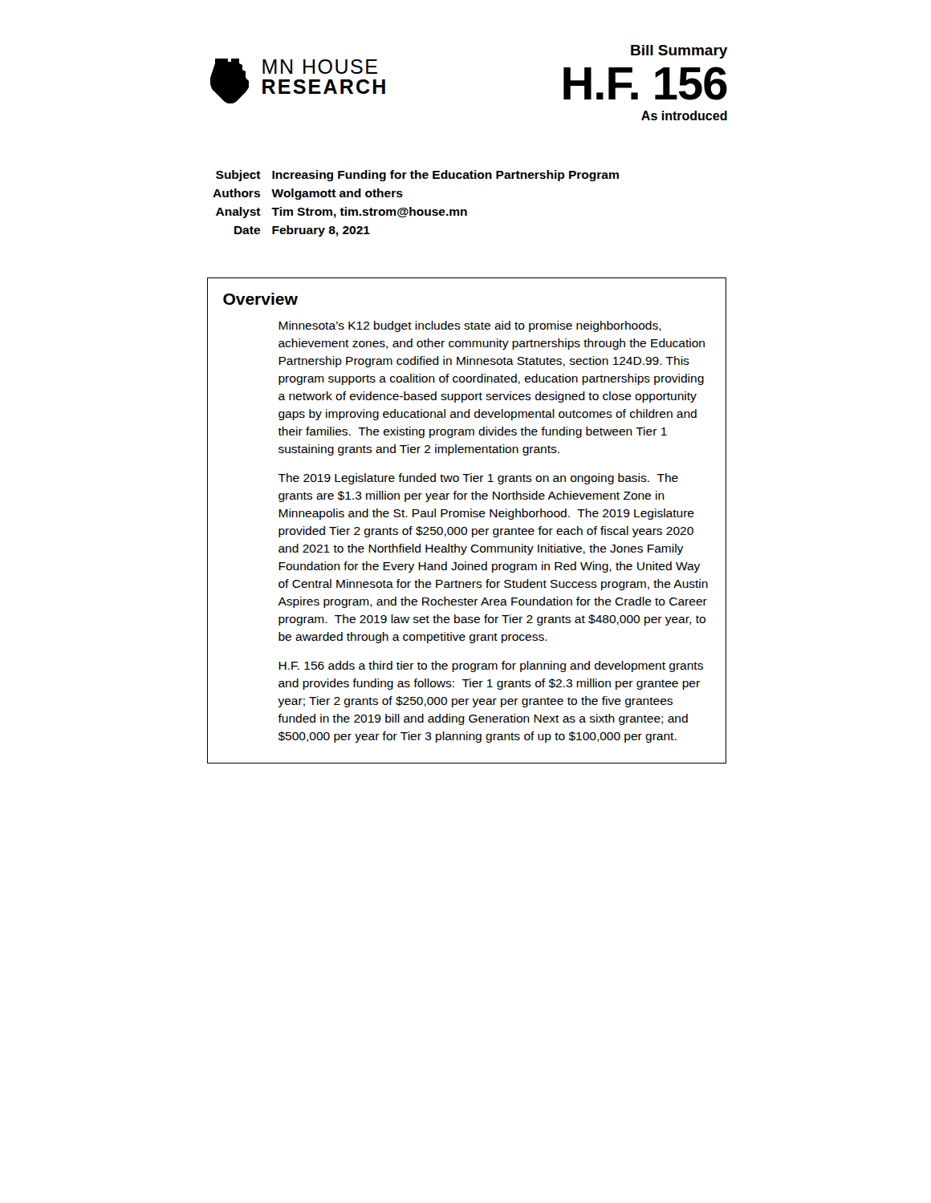MN HOUSE
RESEARCH
Bill Summary
H.F. 156
As introduced
| Subject | Increasing Funding for the Education Partnership Program |
| Authors | Wolgamott and others |
| Analyst | Tim Strom, tim.strom@house.mn |
| Date | February 8, 2021 |
Overview
Minnesota’s K12 budget includes state aid to promise neighborhoods, achievement zones, and other community partnerships through the Education Partnership Program codified in Minnesota Statutes, section 124D.99. This program supports a coalition of coordinated, education partnerships providing a network of evidence-based support services designed to close opportunity gaps by improving educational and developmental outcomes of children and their families. The existing program divides the funding between Tier 1 sustaining grants and Tier 2 implementation grants.
The 2019 Legislature funded two Tier 1 grants on an ongoing basis. The grants are $1.3 million per year for the Northside Achievement Zone in Minneapolis and the St. Paul Promise Neighborhood. The 2019 Legislature provided Tier 2 grants of $250,000 per grantee for each of fiscal years 2020 and 2021 to the Northfield Healthy Community Initiative, the Jones Family Foundation for the Every Hand Joined program in Red Wing, the United Way of Central Minnesota for the Partners for Student Success program, the Austin Aspires program, and the Rochester Area Foundation for the Cradle to Career program. The 2019 law set the base for Tier 2 grants at $480,000 per year, to be awarded through a competitive grant process.
H.F. 156 adds a third tier to the program for planning and development grants and provides funding as follows: Tier 1 grants of $2.3 million per grantee per year; Tier 2 grants of $250,000 per year per grantee to the five grantees funded in the 2019 bill and adding Generation Next as a sixth grantee; and $500,000 per year for Tier 3 planning grants of up to $100,000 per grant.